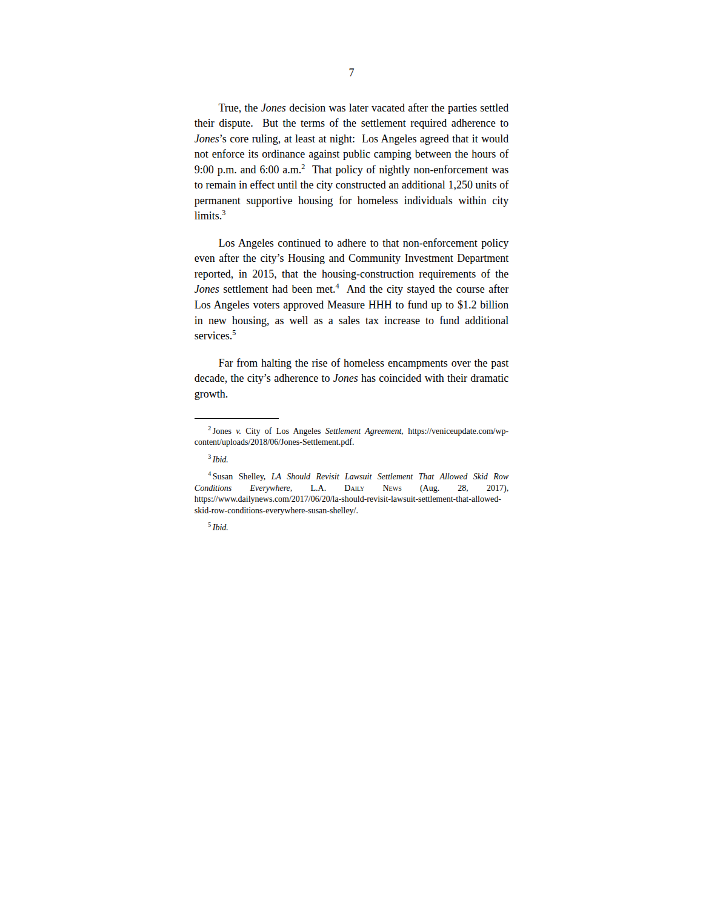7
True, the Jones decision was later vacated after the parties settled their dispute. But the terms of the settlement required adherence to Jones’s core ruling, at least at night: Los Angeles agreed that it would not enforce its ordinance against public camping between the hours of 9:00 p.m. and 6:00 a.m.2 That policy of nightly non-enforcement was to remain in effect until the city constructed an additional 1,250 units of permanent supportive housing for homeless individuals within city limits.3
Los Angeles continued to adhere to that non-enforcement policy even after the city’s Housing and Community Investment Department reported, in 2015, that the housing-construction requirements of the Jones settlement had been met.4 And the city stayed the course after Los Angeles voters approved Measure HHH to fund up to $1.2 billion in new housing, as well as a sales tax increase to fund additional services.5
Far from halting the rise of homeless encampments over the past decade, the city’s adherence to Jones has coincided with their dramatic growth.
2 Jones v. City of Los Angeles Settlement Agreement, https://veniceupdate.com/wp-content/uploads/2018/06/Jones-Settlement.pdf.
3 Ibid.
4 Susan Shelley, LA Should Revisit Lawsuit Settlement That Allowed Skid Row Conditions Everywhere, L.A. Daily News (Aug. 28, 2017), https://www.dailynews.com/2017/06/20/la-should-revisit-lawsuit-settlement-that-allowed-skid-row-conditions-everywhere-susan-shelley/.
5 Ibid.